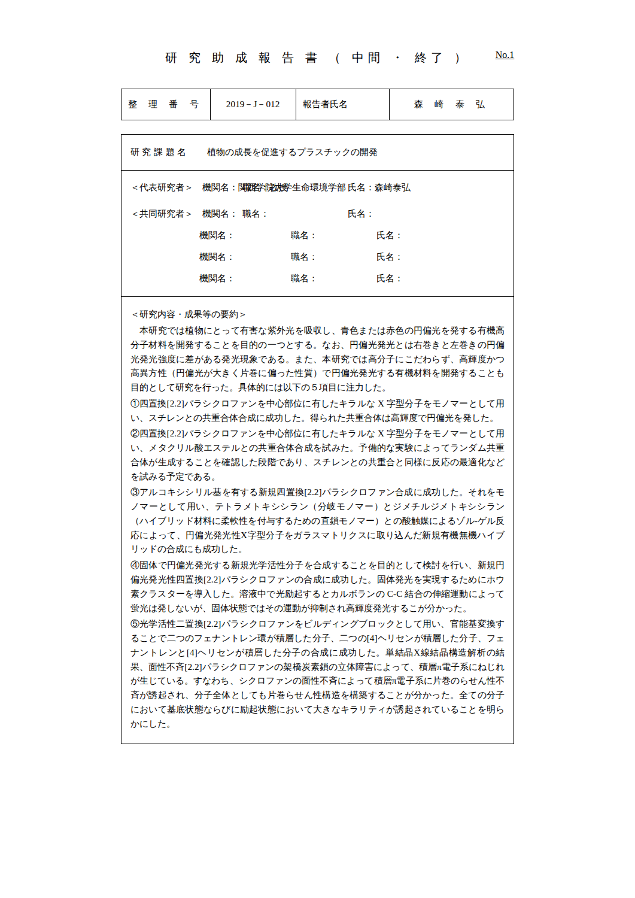研 究 助 成 報 告 書 （ 中間 ・ 終了 ） No.1
| 整 理 番 号 | 2019－J－012 | 報告者氏名 | 森 崎 泰 弘 |
研究課題名植物の成長を促進するプラスチックの開発
＜代表研究者＞　機関名：関西学院大学生命環境学部
職名：教授
氏名：森崎泰弘
＜共同研究者＞　機関名：
職名：
氏名：
機関名：
職名：
氏名：
機関名：
職名：
氏名：
機関名：
職名：
氏名：
＜研究内容・成果等の要約＞
本研究では植物にとって有害な紫外光を吸収し、青色または赤色の円偏光を発する有機高分子材料を開発することを目的の一つとする。なお、円偏光発光とは右巻きと左巻きの円偏光発光強度に差がある発光現象である。また、本研究では高分子にこだわらず、高輝度かつ高異方性（円偏光が大きく片巻に偏った性質）で円偏光発光する有機材料を開発することも目的として研究を行った。具体的には以下の５項目に注力した。
①四置換[2.2]パラシクロファンを中心部位に有したキラルな X 字型分子をモノマーとして用い、スチレンとの共重合体合成に成功した。得られた共重合体は高輝度で円偏光を発した。
②四置換[2.2]パラシクロファンを中心部位に有したキラルな X 字型分子をモノマーとして用い、メタクリル酸エステルとの共重合体合成を試みた。予備的な実験によってランダム共重合体が生成することを確認した段階であり、スチレンとの共重合と同様に反応の最適化などを試みる予定である。
③アルコキシシリル基を有する新規四置換[2.2]パラシクロファン合成に成功した。それをモノマーとして用い、テトラメトキシシラン（分岐モノマー）とジメチルジメトキシシラン（ハイブリッド材料に柔軟性を付与するための直鎖モノマー）との酸触媒によるゾル-ゲル反応によって、円偏光発光性X字型分子をガラスマトリクスに取り込んだ新規有機無機ハイブリッドの合成にも成功した。
④固体で円偏光発光する新規光学活性分子を合成することを目的として検討を行い、新規円偏光発光性四置換[2.2]パラシクロファンの合成に成功した。固体発光を実現するためにホウ素クラスターを導入した。溶液中で光励起するとカルボランの C-C 結合の伸縮運動によって蛍光は発しないが、固体状態ではその運動が抑制され高輝度発光するこが分かった。
⑤光学活性二置換[2.2]パラシクロファンをビルディングブロックとして用い、官能基変換することで二つのフェナントレン環が積層した分子、二つの[4]ヘリセンが積層した分子、フェナントレンと[4]ヘリセンが積層した分子の合成に成功した。単結晶X線結晶構造解析の結果、面性不斉[2.2]パラシクロファンの架橋炭素鎖の立体障害によって、積層π電子系にねじれが生じている。すなわち、シクロファンの面性不斉によって積層π電子系に片巻のらせん性不斉が誘起され、分子全体としても片巻らせん性構造を構築することが分かった。全ての分子において基底状態ならびに励起状態において大きなキラリティが誘起されていることを明らかにした。